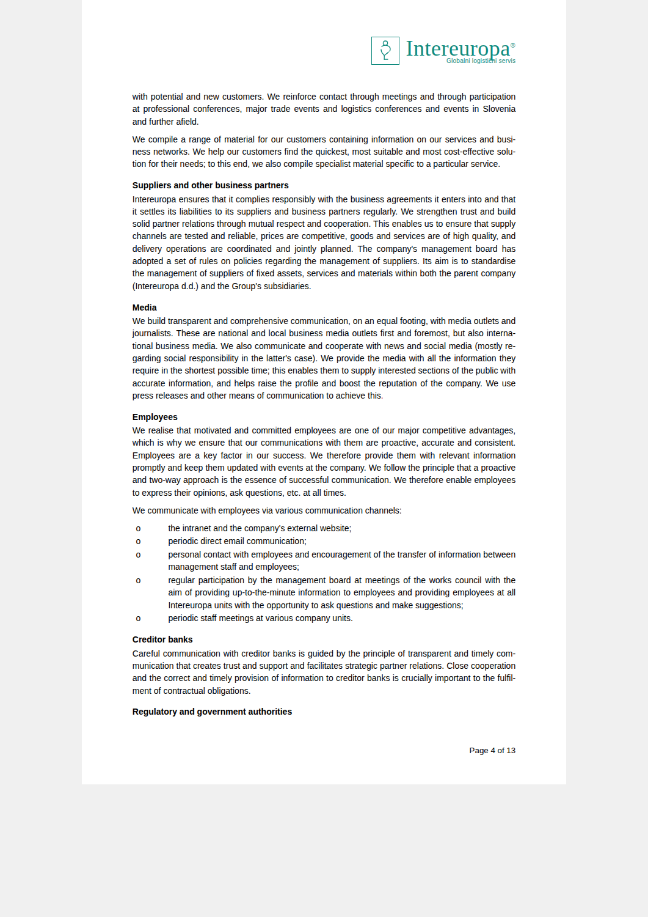Intereuropa®
Globalni logistični servis
with potential and new customers. We reinforce contact through meetings and through participation at professional conferences, major trade events and logistics conferences and events in Slovenia and further afield.
We compile a range of material for our customers containing information on our services and business networks. We help our customers find the quickest, most suitable and most cost-effective solution for their needs; to this end, we also compile specialist material specific to a particular service.
Suppliers and other business partners
Intereuropa ensures that it complies responsibly with the business agreements it enters into and that it settles its liabilities to its suppliers and business partners regularly. We strengthen trust and build solid partner relations through mutual respect and cooperation. This enables us to ensure that supply channels are tested and reliable, prices are competitive, goods and services are of high quality, and delivery operations are coordinated and jointly planned. The company's management board has adopted a set of rules on policies regarding the management of suppliers. Its aim is to standardise the management of suppliers of fixed assets, services and materials within both the parent company (Intereuropa d.d.) and the Group's subsidiaries.
Media
We build transparent and comprehensive communication, on an equal footing, with media outlets and journalists. These are national and local business media outlets first and foremost, but also international business media. We also communicate and cooperate with news and social media (mostly regarding social responsibility in the latter's case). We provide the media with all the information they require in the shortest possible time; this enables them to supply interested sections of the public with accurate information, and helps raise the profile and boost the reputation of the company. We use press releases and other means of communication to achieve this.
Employees
We realise that motivated and committed employees are one of our major competitive advantages, which is why we ensure that our communications with them are proactive, accurate and consistent. Employees are a key factor in our success. We therefore provide them with relevant information promptly and keep them updated with events at the company. We follow the principle that a proactive and two-way approach is the essence of successful communication. We therefore enable employees to express their opinions, ask questions, etc. at all times.
We communicate with employees via various communication channels:
othe intranet and the company's external website;
operiodic direct email communication;
opersonal contact with employees and encouragement of the transfer of information between management staff and employees;
oregular participation by the management board at meetings of the works council with the aim of providing up-to-the-minute information to employees and providing employees at all Intereuropa units with the opportunity to ask questions and make suggestions;
operiodic staff meetings at various company units.
Creditor banks
Careful communication with creditor banks is guided by the principle of transparent and timely communication that creates trust and support and facilitates strategic partner relations. Close cooperation and the correct and timely provision of information to creditor banks is crucially important to the fulfilment of contractual obligations.
Regulatory and government authorities
Page 4 of 13